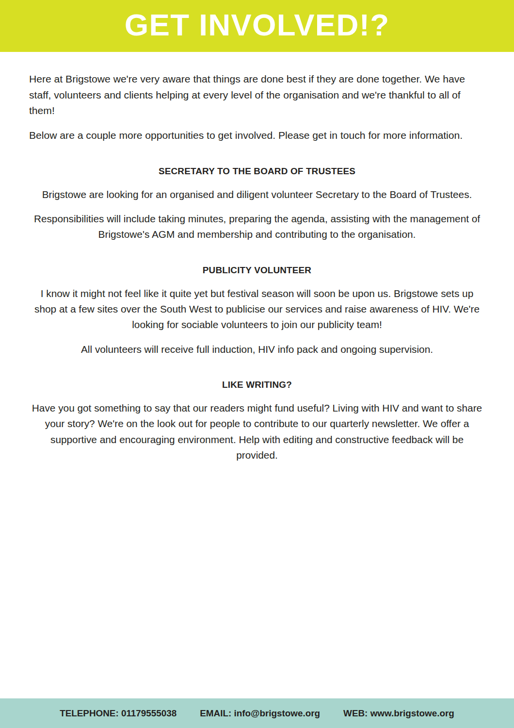GET INVOLVED!?
Here at Brigstowe we're very aware that things are done best if they are done together. We have staff, volunteers and clients helping at every level of the organisation and we're thankful to all of them!
Below are a couple more opportunities to get involved. Please get in touch for more information.
SECRETARY TO THE BOARD OF TRUSTEES
Brigstowe are looking for an organised and diligent volunteer Secretary to the Board of Trustees.
Responsibilities will include taking minutes, preparing the agenda, assisting with the management of Brigstowe's AGM and membership and contributing to the organisation.
PUBLICITY VOLUNTEER
I know it might not feel like it quite yet but festival season will soon be upon us. Brigstowe sets up shop at a few sites over the South West to publicise our services and raise awareness of HIV. We're looking for sociable volunteers to join our publicity team!
All volunteers will receive full induction, HIV info pack and ongoing supervision.
LIKE WRITING?
Have you got something to say that our readers might fund useful? Living with HIV and want to share your story? We're on the look out for people to contribute to our quarterly newsletter. We offer a supportive and encouraging environment. Help with editing and constructive feedback will be provided.
TELEPHONE: 01179555038
EMAIL: info@brigstowe.org
WEB: www.brigstowe.org